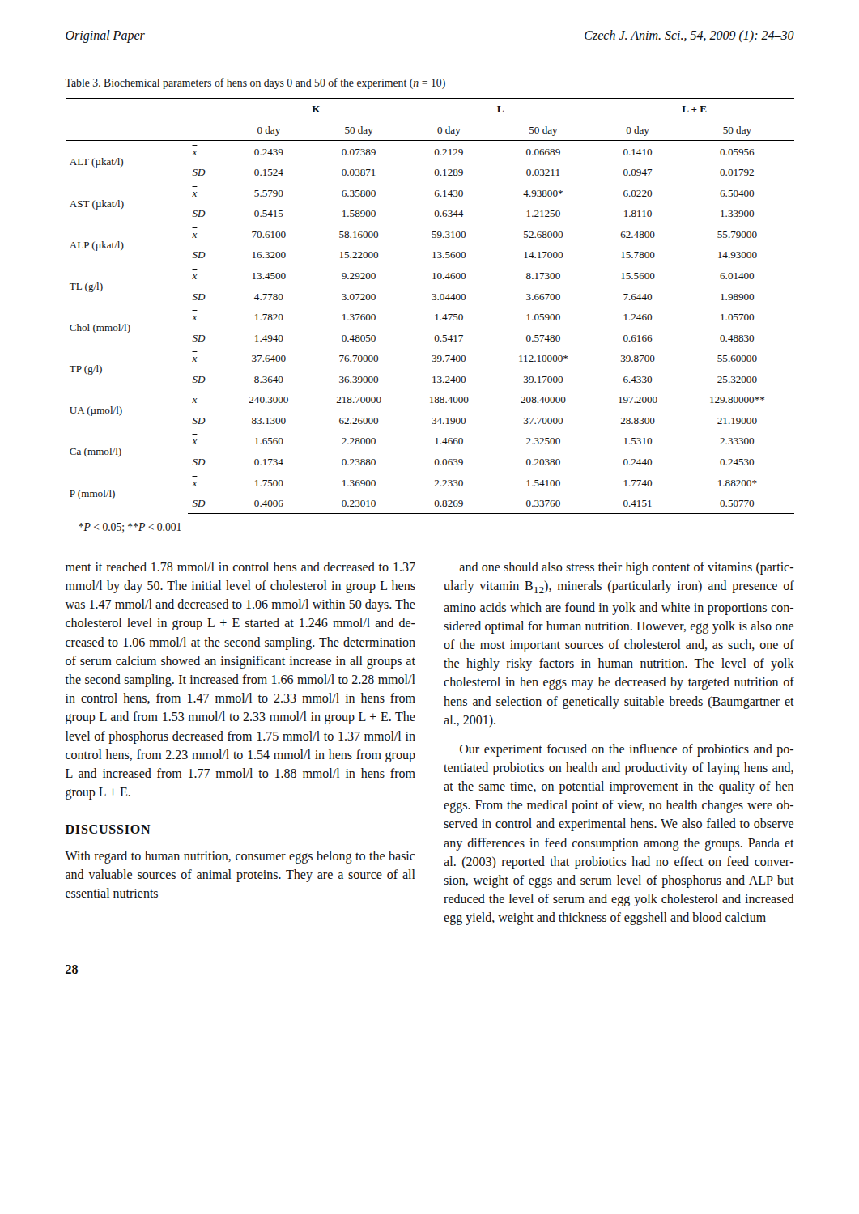Original Paper Czech J. Anim. Sci., 54, 2009 (1): 24–30
Table 3. Biochemical parameters of hens on days 0 and 50 of the experiment ( n = 10)
| | K | L | L + E |
| --- | --- | --- | --- |
| | 0 day | 50 day | 0 day | 50 day | 0 day | 50 day |
| ALT (µkat/l) | x | 0.2439 | 0.07389 | 0.2129 | 0.06689 | 0.1410 | 0.05956 |
| SD | 0.1524 | 0.03871 | 0.1289 | 0.03211 | 0.0947 | 0.01792 |
| AST (µkat/l) | x | 5.5790 | 6.35800 | 6.1430 | 4.93800* | 6.0220 | 6.50400 |
| SD | 0.5415 | 1.58900 | 0.6344 | 1.21250 | 1.8110 | 1.33900 |
| ALP (µkat/l) | x | 70.6100 | 58.16000 | 59.3100 | 52.68000 | 62.4800 | 55.79000 |
| SD | 16.3200 | 15.22000 | 13.5600 | 14.17000 | 15.7800 | 14.93000 |
| TL (g/l) | x | 13.4500 | 9.29200 | 10.4600 | 8.17300 | 15.5600 | 6.01400 |
| SD | 4.7780 | 3.07200 | 3.04400 | 3.66700 | 7.6440 | 1.98900 |
| Chol (mmol/l) | x | 1.7820 | 1.37600 | 1.4750 | 1.05900 | 1.2460 | 1.05700 |
| SD | 1.4940 | 0.48050 | 0.5417 | 0.57480 | 0.6166 | 0.48830 |
| TP (g/l) | x | 37.6400 | 76.70000 | 39.7400 | 112.10000* | 39.8700 | 55.60000 |
| SD | 8.3640 | 36.39000 | 13.2400 | 39.17000 | 6.4330 | 25.32000 |
| UA (µmol/l) | x | 240.3000 | 218.70000 | 188.4000 | 208.40000 | 197.2000 | 129.80000** |
| SD | 83.1300 | 62.26000 | 34.1900 | 37.70000 | 28.8300 | 21.19000 |
| Ca (mmol/l) | x | 1.6560 | 2.28000 | 1.4660 | 2.32500 | 1.5310 | 2.33300 |
| SD | 0.1734 | 0.23880 | 0.0639 | 0.20380 | 0.2440 | 0.24530 |
| P (mmol/l) | x | 1.7500 | 1.36900 | 2.2330 | 1.54100 | 1.7740 | 1.88200* |
| SD | 0.4006 | 0.23010 | 0.8269 | 0.33760 | 0.4151 | 0.50770 |
*P < 0.05; **P < 0.001
ment it reached 1.78 mmol/l in control hens and decreased to 1.37 mmol/l by day 50. The initial level of cholesterol in group L hens was 1.47 mmol/l and decreased to 1.06 mmol/l within 50 days. The cholesterol level in group L + E started at 1.246 mmol/l and decreased to 1.06 mmol/l at the second sampling. The determination of serum calcium showed an insignificant increase in all groups at the second sampling. It increased from 1.66 mmol/l to 2.28 mmol/l in control hens, from 1.47 mmol/l to 2.33 mmol/l in hens from group L and from 1.53 mmol/l to 2.33 mmol/l in group L + E. The level of phosphorus decreased from 1.75 mmol/l to 1.37 mmol/l in control hens, from 2.23 mmol/l to 1.54 mmol/l in hens from group L and increased from 1.77 mmol/l to 1.88 mmol/l in hens from group L + E.
DISCUSSION
With regard to human nutrition, consumer eggs belong to the basic and valuable sources of animal proteins. They are a source of all essential nutrients
and one should also stress their high content of vitamins (particularly vitamin B12), minerals (particularly iron) and presence of amino acids which are found in yolk and white in proportions considered optimal for human nutrition. However, egg yolk is also one of the most important sources of cholesterol and, as such, one of the highly risky factors in human nutrition. The level of yolk cholesterol in hen eggs may be decreased by targeted nutrition of hens and selection of genetically suitable breeds (Baumgartner et al., 2001).
Our experiment focused on the influence of probiotics and potentiated probiotics on health and productivity of laying hens and, at the same time, on potential improvement in the quality of hen eggs. From the medical point of view, no health changes were observed in control and experimental hens. We also failed to observe any differences in feed consumption among the groups. Panda et al. (2003) reported that probiotics had no effect on feed conversion, weight of eggs and serum level of phosphorus and ALP but reduced the level of serum and egg yolk cholesterol and increased egg yield, weight and thickness of eggshell and blood calcium
28